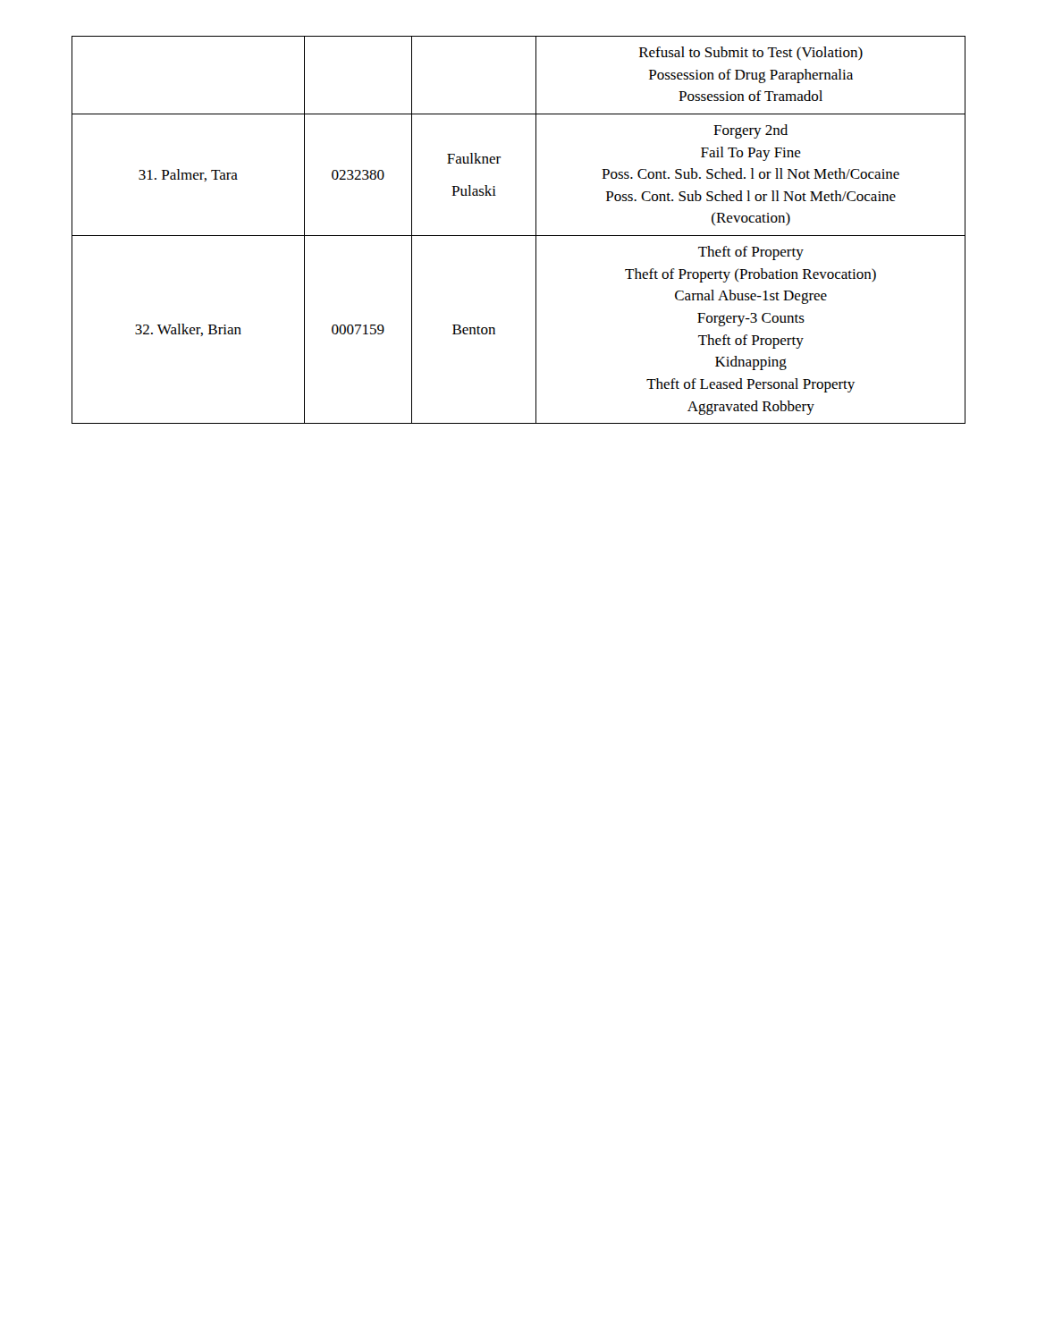| | | | Refusal to Submit to Test (Violation) Possession of Drug Paraphernalia Possession of Tramadol |
| 31. Palmer, Tara | 0232380 | Faulkner Pulaski | Forgery 2nd Fail To Pay Fine Poss. Cont. Sub. Sched. l or ll Not Meth/Cocaine Poss. Cont. Sub Sched l or ll Not Meth/Cocaine (Revocation) |
| 32. Walker, Brian | 0007159 | Benton | Theft of Property Theft of Property (Probation Revocation) Carnal Abuse-1st Degree Forgery-3 Counts Theft of Property Kidnapping Theft of Leased Personal Property Aggravated Robbery |